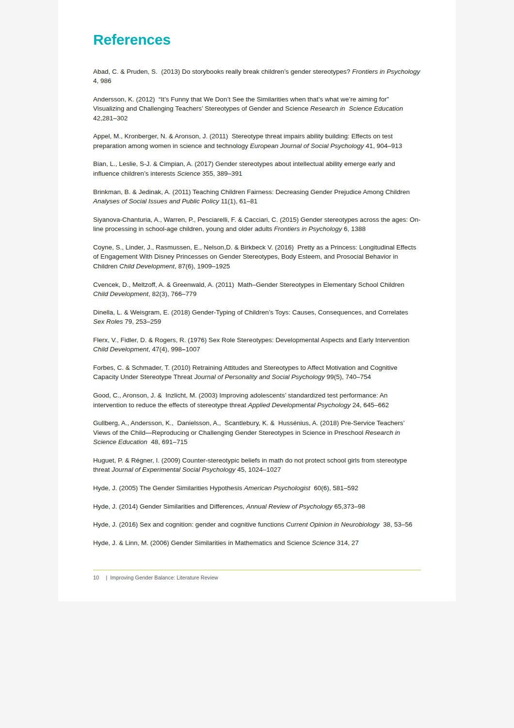References
Abad, C. & Pruden, S. (2013) Do storybooks really break children’s gender stereotypes? Frontiers in Psychology 4, 986
Andersson, K. (2012) “It’s Funny that We Don’t See the Similarities when that’s what we’re aiming for” Visualizing and Challenging Teachers’ Stereotypes of Gender and Science Research in Science Education 42,281–302
Appel, M., Kronberger, N. & Aronson, J. (2011) Stereotype threat impairs ability building: Effects on test preparation among women in science and technology European Journal of Social Psychology 41, 904–913
Bian, L., Leslie, S-J. & Cimpian, A. (2017) Gender stereotypes about intellectual ability emerge early and influence children’s interests Science 355, 389–391
Brinkman, B. & Jedinak, A. (2011) Teaching Children Fairness: Decreasing Gender Prejudice Among Children Analyses of Social Issues and Public Policy 11(1), 61–81
Siyanova-Chanturia, A., Warren, P., Pesciarelli, F. & Cacciari, C. (2015) Gender stereotypes across the ages: On-line processing in school-age children, young and older adults Frontiers in Psychology 6, 1388
Coyne, S., Linder, J., Rasmussen, E., Nelson,D. & Birkbeck V. (2016) Pretty as a Princess: Longitudinal Effects of Engagement With Disney Princesses on Gender Stereotypes, Body Esteem, and Prosocial Behavior in Children Child Development, 87(6), 1909–1925
Cvencek, D., Meltzoff, A. & Greenwald, A. (2011) Math–Gender Stereotypes in Elementary School Children Child Development, 82(3), 766–779
Dinella, L. & Weisgram, E. (2018) Gender-Typing of Children’s Toys: Causes, Consequences, and Correlates Sex Roles 79, 253–259
Flerx, V., Fidler, D. & Rogers, R. (1976) Sex Role Stereotypes: Developmental Aspects and Early Intervention Child Development, 47(4), 998–1007
Forbes, C. & Schmader, T. (2010) Retraining Attitudes and Stereotypes to Affect Motivation and Cognitive Capacity Under Stereotype Threat Journal of Personality and Social Psychology 99(5), 740–754
Good, C., Aronson, J. & Inzlicht, M. (2003) Improving adolescents’ standardized test performance: An intervention to reduce the effects of stereotype threat Applied Developmental Psychology 24, 645–662
Gullberg, A., Andersson, K., Danielsson, A., Scantlebury, K. & Hussénius, A. (2018) Pre-Service Teachers’ Views of the Child—Reproducing or Challenging Gender Stereotypes in Science in Preschool Research in Science Education 48, 691–715
Huguet, P. & Régner, I. (2009) Counter-stereotypic beliefs in math do not protect school girls from stereotype threat Journal of Experimental Social Psychology 45, 1024–1027
Hyde, J. (2005) The Gender Similarities Hypothesis American Psychologist 60(6), 581–592
Hyde, J. (2014) Gender Similarities and Differences, Annual Review of Psychology 65,373–98
Hyde, J. (2016) Sex and cognition: gender and cognitive functions Current Opinion in Neurobiology 38, 53–56
Hyde, J. & Linn, M. (2006) Gender Similarities in Mathematics and Science Science 314, 27
10| Improving Gender Balance: Literature Review